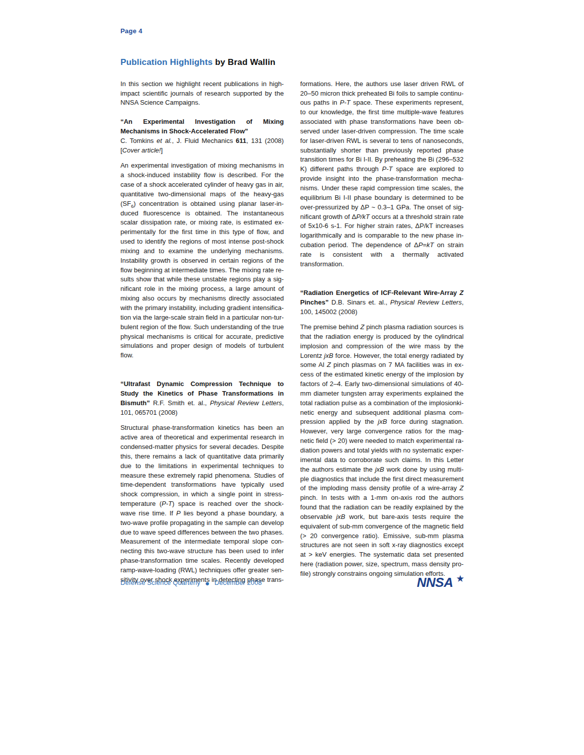Page 4
Publication Highlights by Brad Wallin
In this section we highlight recent publications in high-impact scientific journals of research supported by the NNSA Science Campaigns.
“An Experimental Investigation of Mixing Mechanisms in Shock-Accelerated Flow”
C. Tomkins et al., J. Fluid Mechanics 611, 131 (2008) [Cover article!]
An experimental investigation of mixing mechanisms in a shock-induced instability flow is described. For the case of a shock accelerated cylinder of heavy gas in air, quantitative two-dimensional maps of the heavy-gas (SF6) concentration is obtained using planar laser-induced fluorescence is obtained. The instantaneous scalar dissipation rate, or mixing rate, is estimated experimentally for the first time in this type of flow, and used to identify the regions of most intense post-shock mixing and to examine the underlying mechanisms. Instability growth is observed in certain regions of the flow beginning at intermediate times. The mixing rate results show that while these unstable regions play a significant role in the mixing process, a large amount of mixing also occurs by mechanisms directly associated with the primary instability, including gradient intensification via the large-scale strain field in a particular non-turbulent region of the flow. Such understanding of the true physical mechanisms is critical for accurate, predictive simulations and proper design of models of turbulent flow.
“Ultrafast Dynamic Compression Technique to Study the Kinetics of Phase Transformations in Bismuth” R.F. Smith et. al., Physical Review Letters, 101, 065701 (2008)
Structural phase-transformation kinetics has been an active area of theoretical and experimental research in condensed-matter physics for several decades. Despite this, there remains a lack of quantitative data primarily due to the limitations in experimental techniques to measure these extremely rapid phenomena. Studies of time-dependent transformations have typically used shock compression, in which a single point in stress-temperature (P-T) space is reached over the shock-wave rise time. If P lies beyond a phase boundary, a two-wave profile propagating in the sample can develop due to wave speed differences between the two phases. Measurement of the intermediate temporal slope connecting this two-wave structure has been used to infer phase-transformation time scales. Recently developed ramp-wave-loading (RWL) techniques offer greater sensitivity over shock experiments in detecting phase transformations. Here, the authors use laser driven RWL of 20–50 micron thick preheated Bi foils to sample continuous paths in P-T space. These experiments represent, to our knowledge, the first time multiple-wave features associated with phase transformations have been observed under laser-driven compression. The time scale for laser-driven RWL is several to tens of nanoseconds, substantially shorter than previously reported phase transition times for Bi I-II. By preheating the Bi (296–532 K) different paths through P-T space are explored to provide insight into the phase-transformation mechanisms. Under these rapid compression time scales, the equilibrium Bi I-II phase boundary is determined to be over-pressurized by ΔP ~ 0.3–1 GPa. The onset of significant growth of ΔP/kT occurs at a threshold strain rate of 5x10-6 s-1. For higher strain rates, ΔP/kT increases logarithmically and is comparable to the new phase incubation period. The dependence of ΔP=kT on strain rate is consistent with a thermally activated transformation.
“Radiation Energetics of ICF-Relevant Wire-Array Z Pinches” D.B. Sinars et. al., Physical Review Letters, 100, 145002 (2008)
The premise behind Z pinch plasma radiation sources is that the radiation energy is produced by the cylindrical implosion and compression of the wire mass by the Lorentz jxB force. However, the total energy radiated by some Al Z pinch plasmas on 7 MA facilities was in excess of the estimated kinetic energy of the implosion by factors of 2–4. Early two-dimensional simulations of 40-mm diameter tungsten array experiments explained the total radiation pulse as a combination of the implosionkinetic energy and subsequent additional plasma compression applied by the jxB force during stagnation. However, very large convergence ratios for the magnetic field (> 20) were needed to match experimental radiation powers and total yields with no systematic experimental data to corroborate such claims. In this Letter the authors estimate the jxB work done by using multiple diagnostics that include the first direct measurement of the imploding mass density profile of a wire-array Z pinch. In tests with a 1-mm on-axis rod the authors found that the radiation can be readily explained by the observable jxB work, but bare-axis tests require the equivalent of sub-mm convergence of the magnetic field (> 20 convergence ratio). Emissive, sub-mm plasma structures are not seen in soft x-ray diagnostics except at > keV energies. The systematic data set presented here (radiation power, size, spectrum, mass density profile) strongly constrains ongoing simulation efforts.
Defense Science Quarterly ● December 2008
NNSA★